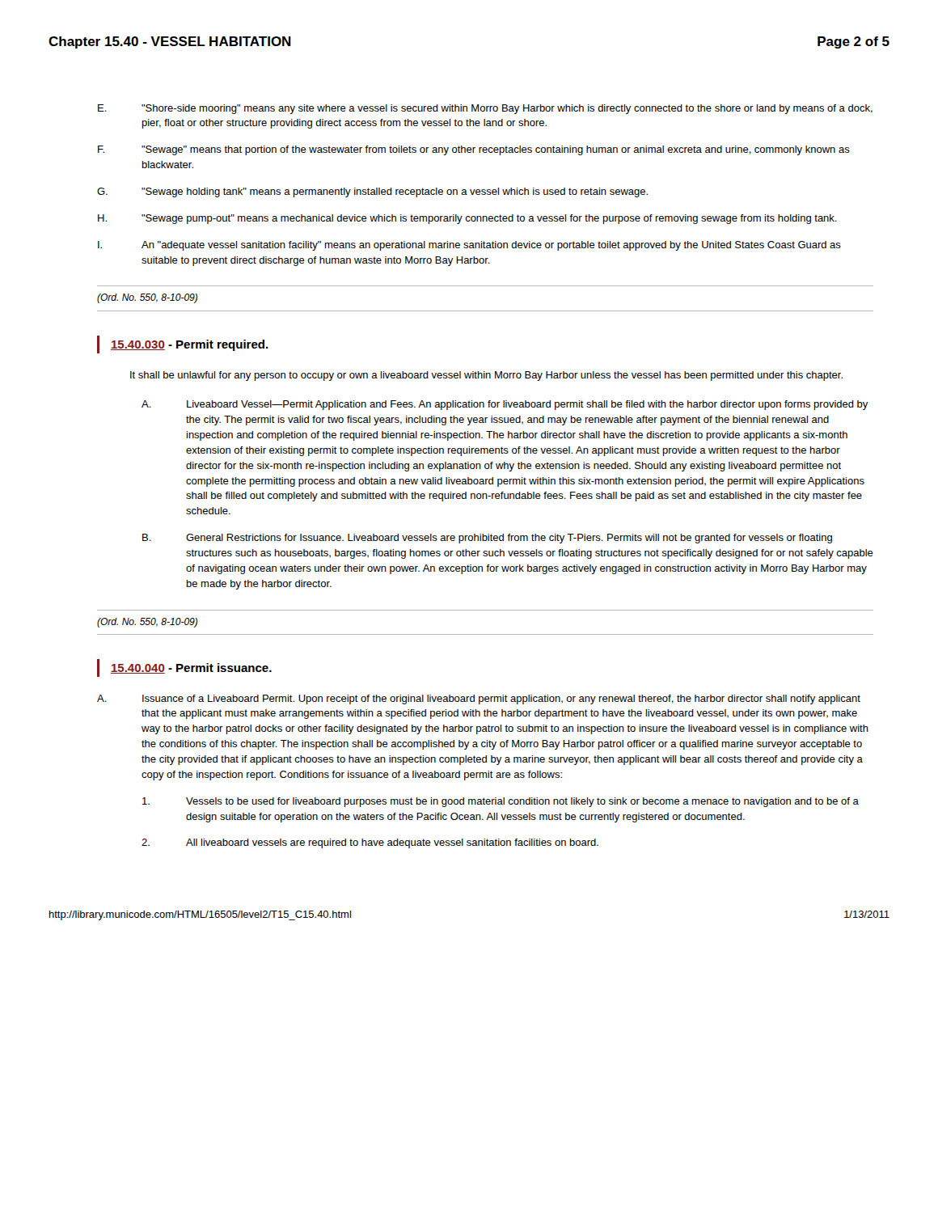Chapter 15.40 - VESSEL HABITATION Page 2 of 5
E.
"Shore-side mooring" means any site where a vessel is secured within Morro Bay Harbor which is directly connected to the shore or land by means of a dock, pier, float or other structure providing direct access from the vessel to the land or shore.
F.
"Sewage" means that portion of the wastewater from toilets or any other receptacles containing human or animal excreta and urine, commonly known as blackwater.
G.
"Sewage holding tank" means a permanently installed receptacle on a vessel which is used to retain sewage.
H.
"Sewage pump-out" means a mechanical device which is temporarily connected to a vessel for the purpose of removing sewage from its holding tank.
I.
An "adequate vessel sanitation facility" means an operational marine sanitation device or portable toilet approved by the United States Coast Guard as suitable to prevent direct discharge of human waste into Morro Bay Harbor.
(Ord. No. 550, 8-10-09)
15.40.030 - Permit required.
It shall be unlawful for any person to occupy or own a liveaboard vessel within Morro Bay Harbor unless the vessel has been permitted under this chapter.
A.
Liveaboard Vessel—Permit Application and Fees. An application for liveaboard permit shall be filed with the harbor director upon forms provided by the city. The permit is valid for two fiscal years, including the year issued, and may be renewable after payment of the biennial renewal and inspection and completion of the required biennial re-inspection. The harbor director shall have the discretion to provide applicants a six-month extension of their existing permit to complete inspection requirements of the vessel. An applicant must provide a written request to the harbor director for the six-month re-inspection including an explanation of why the extension is needed. Should any existing liveaboard permittee not complete the permitting process and obtain a new valid liveaboard permit within this six-month extension period, the permit will expire Applications shall be filled out completely and submitted with the required non-refundable fees. Fees shall be paid as set and established in the city master fee schedule.
B.
General Restrictions for Issuance. Liveaboard vessels are prohibited from the city T-Piers. Permits will not be granted for vessels or floating structures such as houseboats, barges, floating homes or other such vessels or floating structures not specifically designed for or not safely capable of navigating ocean waters under their own power. An exception for work barges actively engaged in construction activity in Morro Bay Harbor may be made by the harbor director.
(Ord. No. 550, 8-10-09)
15.40.040 - Permit issuance.
A.
Issuance of a Liveaboard Permit. Upon receipt of the original liveaboard permit application, or any renewal thereof, the harbor director shall notify applicant that the applicant must make arrangements within a specified period with the harbor department to have the liveaboard vessel, under its own power, make way to the harbor patrol docks or other facility designated by the harbor patrol to submit to an inspection to insure the liveaboard vessel is in compliance with the conditions of this chapter. The inspection shall be accomplished by a city of Morro Bay Harbor patrol officer or a qualified marine surveyor acceptable to the city provided that if applicant chooses to have an inspection completed by a marine surveyor, then applicant will bear all costs thereof and provide city a copy of the inspection report. Conditions for issuance of a liveaboard permit are as follows:
1.
Vessels to be used for liveaboard purposes must be in good material condition not likely to sink or become a menace to navigation and to be of a design suitable for operation on the waters of the Pacific Ocean. All vessels must be currently registered or documented.
2.
All liveaboard vessels are required to have adequate vessel sanitation facilities on board.
http://library.municode.com/HTML/16505/level2/T15_C15.40.html 1/13/2011